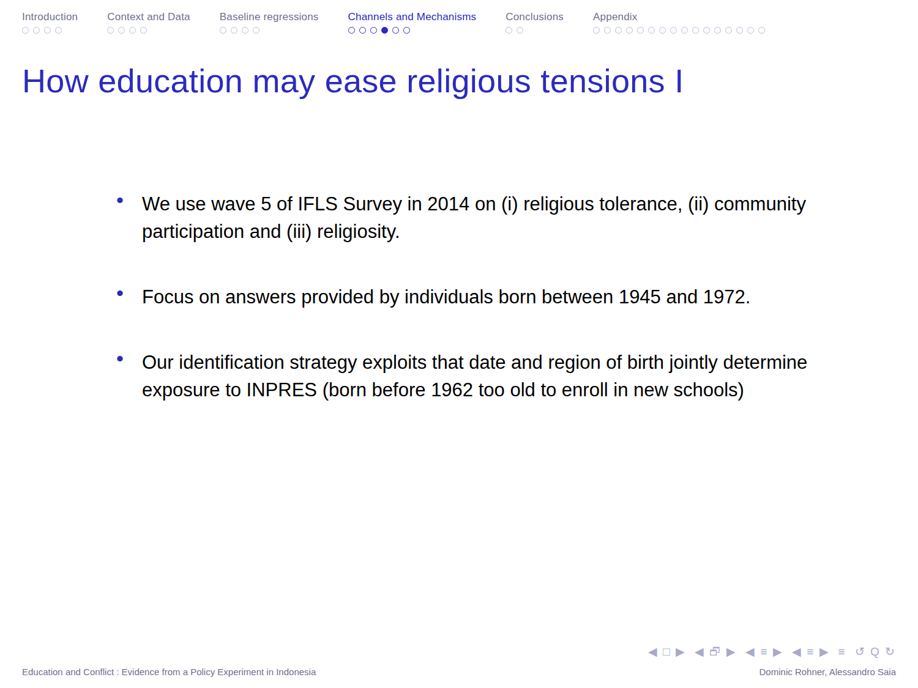Introduction
Context and Data
Baseline regressions
Channels and Mechanisms
Conclusions
Appendix
How education may ease religious tensions I
We use wave 5 of IFLS Survey in 2014 on (i) religious tolerance, (ii) community participation and (iii) religiosity.
Focus on answers provided by individuals born between 1945 and 1972.
Our identification strategy exploits that date and region of birth jointly determine exposure to INPRES (born before 1962 too old to enroll in new schools)
◀ □ ▶ ◀ 🗗 ▶ ◀ ≡ ▶ ◀ ≡ ▶ ≡ ↺ Q ↻
Education and Conflict : Evidence from a Policy Experiment in Indonesia
Dominic Rohner, Alessandro Saia